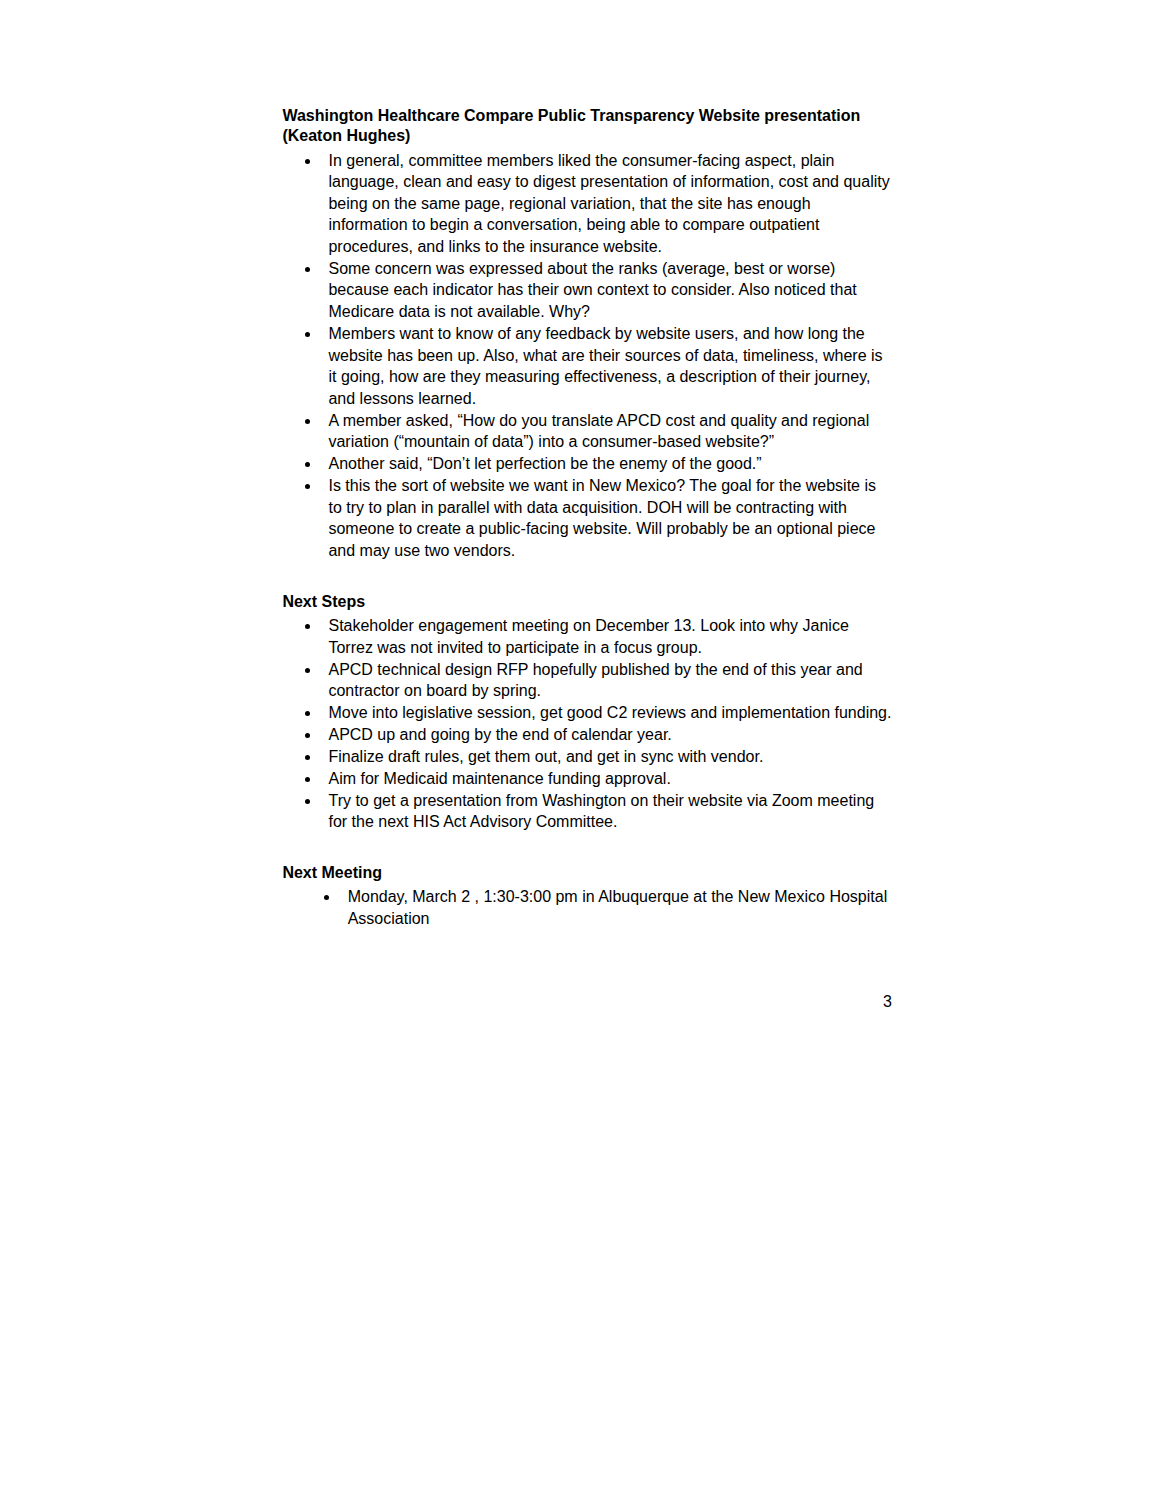Washington Healthcare Compare Public Transparency Website presentation (Keaton Hughes)
In general, committee members liked the consumer-facing aspect, plain language, clean and easy to digest presentation of information, cost and quality being on the same page, regional variation, that the site has enough information to begin a conversation, being able to compare outpatient procedures, and links to the insurance website.
Some concern was expressed about the ranks (average, best or worse) because each indicator has their own context to consider. Also noticed that Medicare data is not available. Why?
Members want to know of any feedback by website users, and how long the website has been up. Also, what are their sources of data, timeliness, where is it going, how are they measuring effectiveness, a description of their journey, and lessons learned.
A member asked, “How do you translate APCD cost and quality and regional variation (“mountain of data”) into a consumer-based website?”
Another said, “Don’t let perfection be the enemy of the good.”
Is this the sort of website we want in New Mexico? The goal for the website is to try to plan in parallel with data acquisition. DOH will be contracting with someone to create a public-facing website. Will probably be an optional piece and may use two vendors.
Next Steps
Stakeholder engagement meeting on December 13. Look into why Janice Torrez was not invited to participate in a focus group.
APCD technical design RFP hopefully published by the end of this year and contractor on board by spring.
Move into legislative session, get good C2 reviews and implementation funding.
APCD up and going by the end of calendar year.
Finalize draft rules, get them out, and get in sync with vendor.
Aim for Medicaid maintenance funding approval.
Try to get a presentation from Washington on their website via Zoom meeting for the next HIS Act Advisory Committee.
Next Meeting
Monday, March 2 , 1:30-3:00 pm in Albuquerque at the New Mexico Hospital Association
3